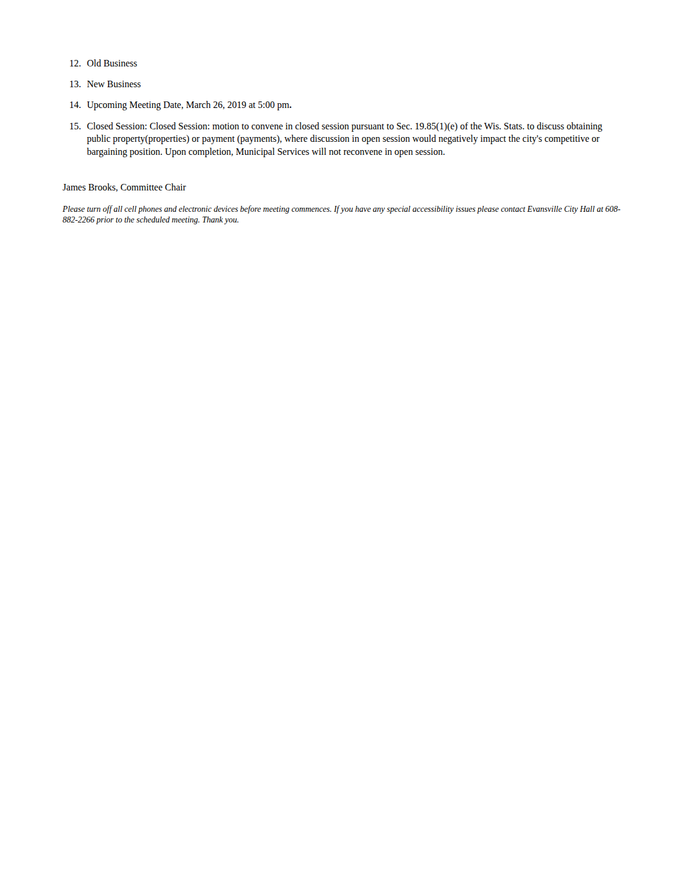Old Business
New Business
Upcoming Meeting Date, March 26, 2019 at 5:00 pm.
Closed Session: Closed Session: motion to convene in closed session pursuant to Sec. 19.85(1)(e) of the Wis. Stats. to discuss obtaining public property(properties) or payment (payments), where discussion in open session would negatively impact the city's competitive or bargaining position. Upon completion, Municipal Services will not reconvene in open session.
James Brooks, Committee Chair
Please turn off all cell phones and electronic devices before meeting commences. If you have any special accessibility issues please contact Evansville City Hall at 608-882-2266 prior to the scheduled meeting. Thank you.